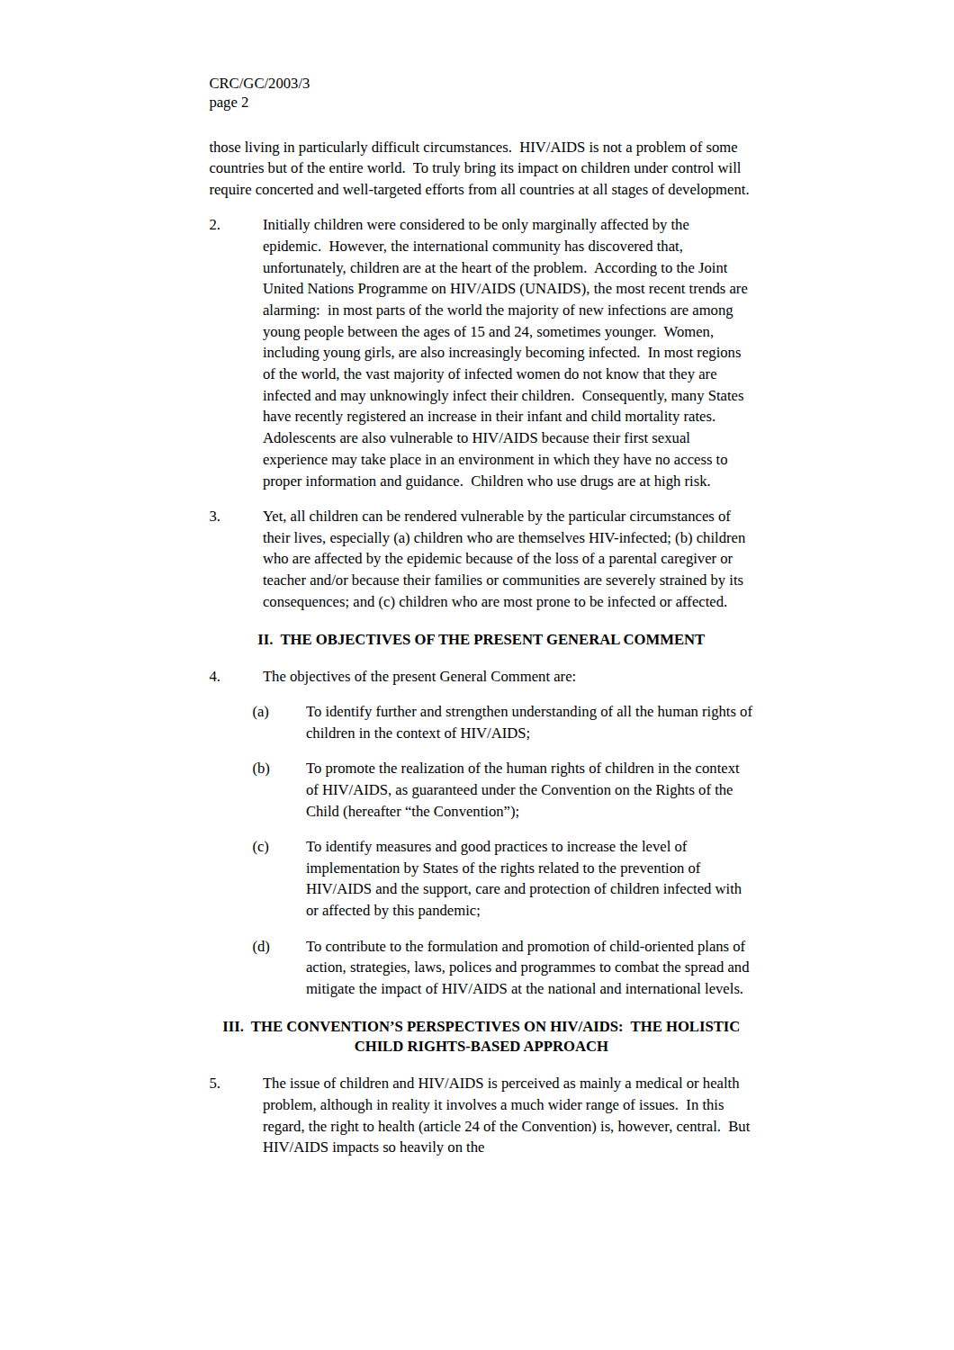CRC/GC/2003/3 page 2
those living in particularly difficult circumstances. HIV/AIDS is not a problem of some countries but of the entire world. To truly bring its impact on children under control will require concerted and well-targeted efforts from all countries at all stages of development.
2.
Initially children were considered to be only marginally affected by the epidemic. However, the international community has discovered that, unfortunately, children are at the heart of the problem. According to the Joint United Nations Programme on HIV/AIDS (UNAIDS), the most recent trends are alarming: in most parts of the world the majority of new infections are among young people between the ages of 15 and 24, sometimes younger. Women, including young girls, are also increasingly becoming infected. In most regions of the world, the vast majority of infected women do not know that they are infected and may unknowingly infect their children. Consequently, many States have recently registered an increase in their infant and child mortality rates. Adolescents are also vulnerable to HIV/AIDS because their first sexual experience may take place in an environment in which they have no access to proper information and guidance. Children who use drugs are at high risk.
3.
Yet, all children can be rendered vulnerable by the particular circumstances of their lives, especially (a) children who are themselves HIV-infected; (b) children who are affected by the epidemic because of the loss of a parental caregiver or teacher and/or because their families or communities are severely strained by its consequences; and (c) children who are most prone to be infected or affected.
II. THE OBJECTIVES OF THE PRESENT GENERAL COMMENT
4.
The objectives of the present General Comment are:
(a)
To identify further and strengthen understanding of all the human rights of children in the context of HIV/AIDS;
(b)
To promote the realization of the human rights of children in the context of HIV/AIDS, as guaranteed under the Convention on the Rights of the Child (hereafter “the Convention”);
(c)
To identify measures and good practices to increase the level of implementation by States of the rights related to the prevention of HIV/AIDS and the support, care and protection of children infected with or affected by this pandemic;
(d)
To contribute to the formulation and promotion of child-oriented plans of action, strategies, laws, polices and programmes to combat the spread and mitigate the impact of HIV/AIDS at the national and international levels.
III. THE CONVENTION’S PERSPECTIVES ON HIV/AIDS: THE HOLISTIC
CHILD RIGHTS-BASED APPROACH
5.
The issue of children and HIV/AIDS is perceived as mainly a medical or health problem, although in reality it involves a much wider range of issues. In this regard, the right to health (article 24 of the Convention) is, however, central. But HIV/AIDS impacts so heavily on the